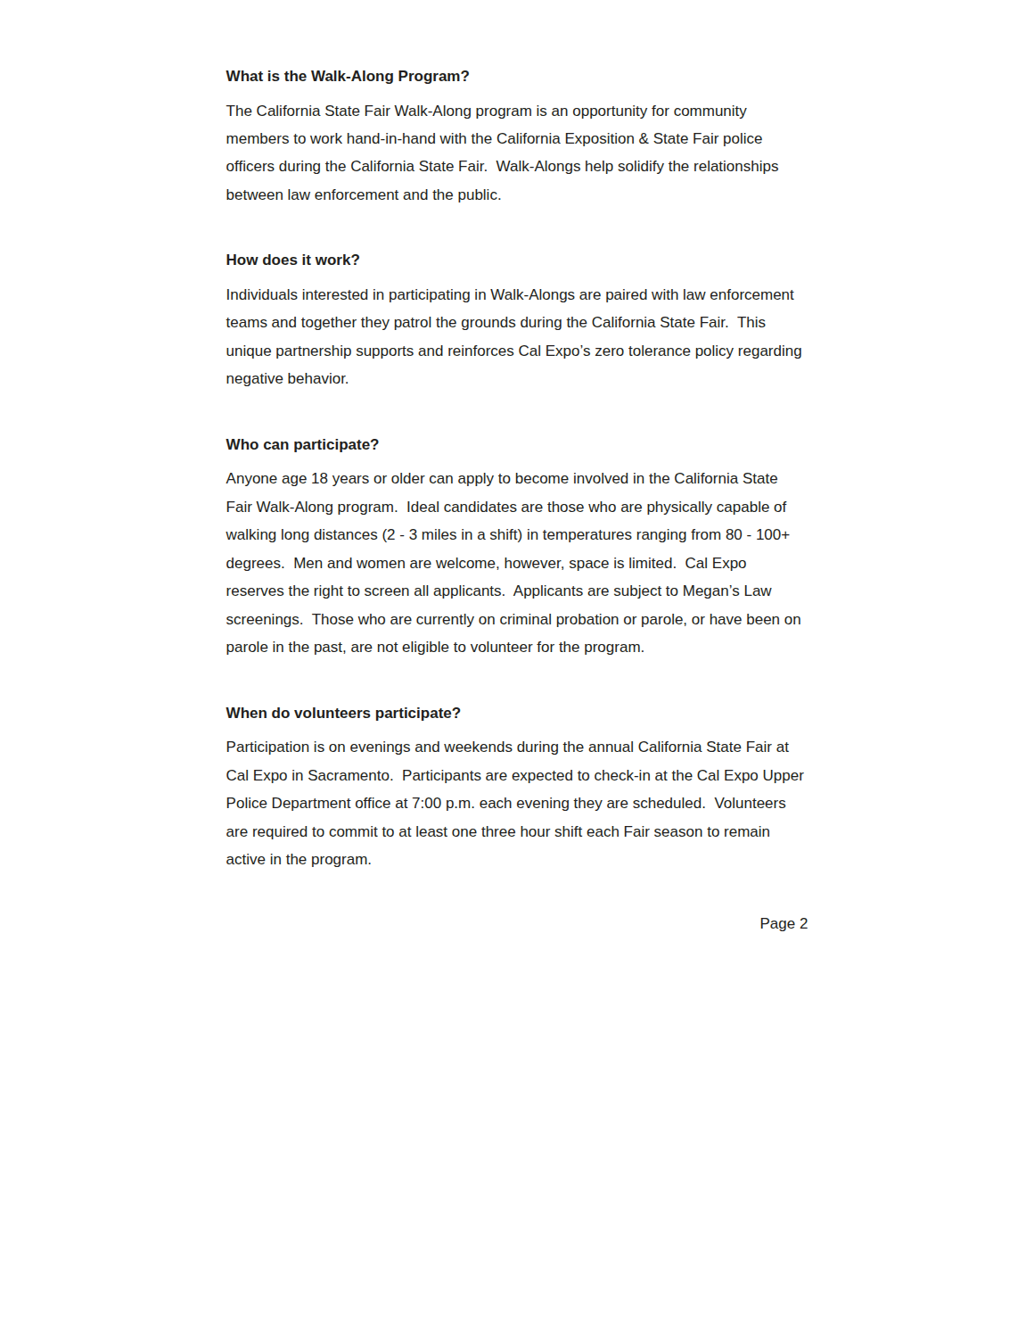What is the Walk-Along Program?
The California State Fair Walk-Along program is an opportunity for community members to work hand-in-hand with the California Exposition & State Fair police officers during the California State Fair. Walk-Alongs help solidify the relationships between law enforcement and the public.
How does it work?
Individuals interested in participating in Walk-Alongs are paired with law enforcement teams and together they patrol the grounds during the California State Fair. This unique partnership supports and reinforces Cal Expo’s zero tolerance policy regarding negative behavior.
Who can participate?
Anyone age 18 years or older can apply to become involved in the California State Fair Walk-Along program. Ideal candidates are those who are physically capable of walking long distances (2 - 3 miles in a shift) in temperatures ranging from 80 - 100+ degrees. Men and women are welcome, however, space is limited. Cal Expo reserves the right to screen all applicants. Applicants are subject to Megan’s Law screenings. Those who are currently on criminal probation or parole, or have been on parole in the past, are not eligible to volunteer for the program.
When do volunteers participate?
Participation is on evenings and weekends during the annual California State Fair at Cal Expo in Sacramento. Participants are expected to check-in at the Cal Expo Upper Police Department office at 7:00 p.m. each evening they are scheduled. Volunteers are required to commit to at least one three hour shift each Fair season to remain active in the program.
Page 2